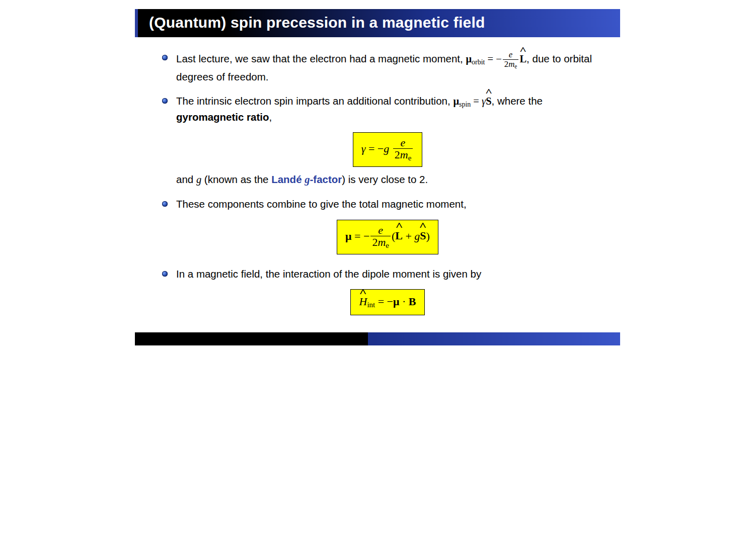(Quantum) spin precession in a magnetic field
Last lecture, we saw that the electron had a magnetic moment, μorbit = −e 2me L, due to orbital degrees of freedom.
The intrinsic electron spin imparts an additional contribution, μspin = γS, where the gyromagnetic ratio,
γ = −g e 2me
and g (known as the Landé g-factor) is very close to 2.
These components combine to give the total magnetic moment,
μ = −e 2me(L + gS)
In a magnetic field, the interaction of the dipole moment is given by
Hint = −μ · B